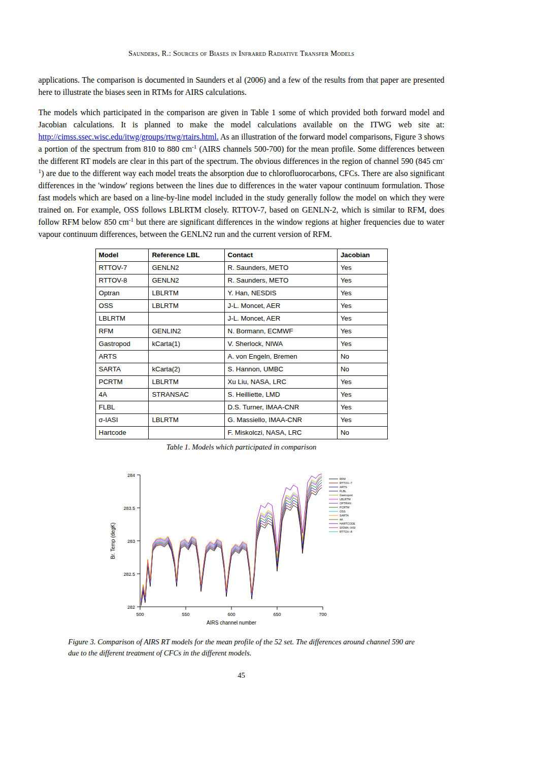Saunders, R.: Sources of Biases in Infrared Radiative Transfer Models
applications. The comparison is documented in Saunders et al (2006) and a few of the results from that paper are presented here to illustrate the biases seen in RTMs for AIRS calculations.
The models which participated in the comparison are given in Table 1 some of which provided both forward model and Jacobian calculations. It is planned to make the model calculations available on the ITWG web site at: http://cimss.ssec.wisc.edu/itwg/groups/rtwg/rtairs.html. As an illustration of the forward model comparisons, Figure 3 shows a portion of the spectrum from 810 to 880 cm-1 (AIRS channels 500-700) for the mean profile. Some differences between the different RT models are clear in this part of the spectrum. The obvious differences in the region of channel 590 (845 cm-1) are due to the different way each model treats the absorption due to chlorofluorocarbons, CFCs. There are also significant differences in the 'window' regions between the lines due to differences in the water vapour continuum formulation. Those fast models which are based on a line-by-line model included in the study generally follow the model on which they were trained on. For example, OSS follows LBLRTM closely. RTTOV-7, based on GENLN-2, which is similar to RFM, does follow RFM below 850 cm-1 but there are significant differences in the window regions at higher frequencies due to water vapour continuum differences, between the GENLN2 run and the current version of RFM.
| Model | Reference LBL | Contact | Jacobian |
| --- | --- | --- | --- |
| RTTOV-7 | GENLN2 | R. Saunders, METO | Yes |
| RTTOV-8 | GENLN2 | R. Saunders, METO | Yes |
| Optran | LBLRTM | Y. Han, NESDIS | Yes |
| OSS | LBLRTM | J-L. Moncet, AER | Yes |
| LBLRTM | | J-L. Moncet, AER | Yes |
| RFM | GENLIN2 | N. Bormann, ECMWF | Yes |
| Gastropod | kCarta(1) | V. Sherlock, NIWA | Yes |
| ARTS | | A. von Engeln, Bremen | No |
| SARTA | kCarta(2) | S. Hannon, UMBC | No |
| PCRTM | LBLRTM | Xu Liu, NASA, LRC | Yes |
| 4A | STRANSAC | S. Heilliette, LMD | Yes |
| FLBL | | D.S. Turner, IMAA-CNR | Yes |
| σ-IASI | LBLRTM | G. Massiello, IMAA-CNR | Yes |
| Hartcode | | F. Miskolczi, NASA, LRC | No |
Table 1. Models which participated in comparison
284 283.5 283 282.5 282 500 550 600 650 700 AIRS channel number Br. Temp (degK) RFM RTTOV−7 ARTS FLBL Gastropod LBLRTM OPTRAN PCRTM OSS SARTA 4A HARTCODE SIGMA−IASI RTTOV−8
Figure 3. Comparison of AIRS RT models for the mean profile of the 52 set. The differences around channel 590 are due to the different treatment of CFCs in the different models.
45